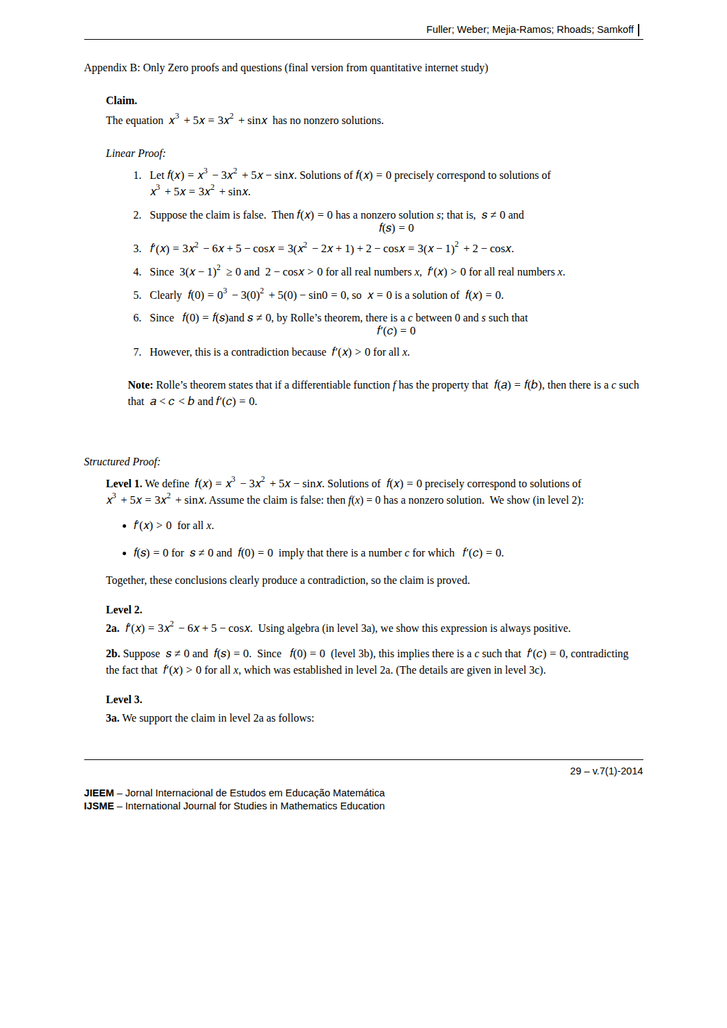Fuller; Weber; Mejia-Ramos; Rhoads; Samkoff
Appendix B: Only Zero proofs and questions (final version from quantitative internet study)
Claim.
The equation x3 +5x = 3x2 +sin⁡x has no nonzero solutions.
Linear Proof:
Let f⁡(x) = x3 −3x2 +5x −sin⁡x . Solutions of f⁡(x) =0 precisely correspond to solutions of x3 +5x = 3x2 +sin⁡x .
Suppose the claim is false. Then f⁡(x) =0 has a nonzero solution s; that is, s≠0 and f⁡(s) =0
f′(x) = 3x2 −6x +5 −cos⁡x = 3( x2 −2x+1 ) +2 −cos⁡x = 3(x−1)2 +2 −cos⁡x .
Since 3(x−1)2 ≥0 and 2−cos⁡x >0 for all real numbers x, f′(x) >0 for all real numbers x.
Clearly f⁡(0) = 03 −3(0)2 +5(0) −sin⁡0 =0 , so x=0 is a solution of f⁡(x) =0 .
Since f⁡(0) = f⁡(s) and s≠0 , by Rolle’s theorem, there is a c between 0 and s such that f′(c) =0
However, this is a contradiction because f′(x) >0 for all x.
Note: Rolle’s theorem states that if a differentiable function f has the property that f⁡(a) = f⁡(b) , then there is a c such that a<c<b and f′(c) =0 .
Structured Proof:
Level 1. We define f⁡(x) = x3 −3x2 +5x −sin⁡x . Solutions of f⁡(x) =0 precisely correspond to solutions of x3 +5x = 3x2 +sin⁡x . Assume the claim is false: then f(x) = 0 has a nonzero solution. We show (in level 2):
f′(x) >0 for all x.
f⁡(s) =0 for s≠0 and f⁡(0) =0 imply that there is a number c for which f′(c) =0 .
Together, these conclusions clearly produce a contradiction, so the claim is proved.
Level 2.
2a. f′(x) = 3x2 −6x +5 −cos⁡x . Using algebra (in level 3a), we show this expression is always positive.
2b. Suppose s≠0 and f⁡(s) =0 . Since f⁡(0) =0 (level 3b), this implies there is a c such that f′(c) =0 , contradicting the fact that f′(x) >0 for all x, which was established in level 2a. (The details are given in level 3c).
Level 3.
3a. We support the claim in level 2a as follows:
29 – v.7(1)-2014
JIEEM – Jornal Internacional de Estudos em Educação Matemática
IJSME – International Journal for Studies in Mathematics Education